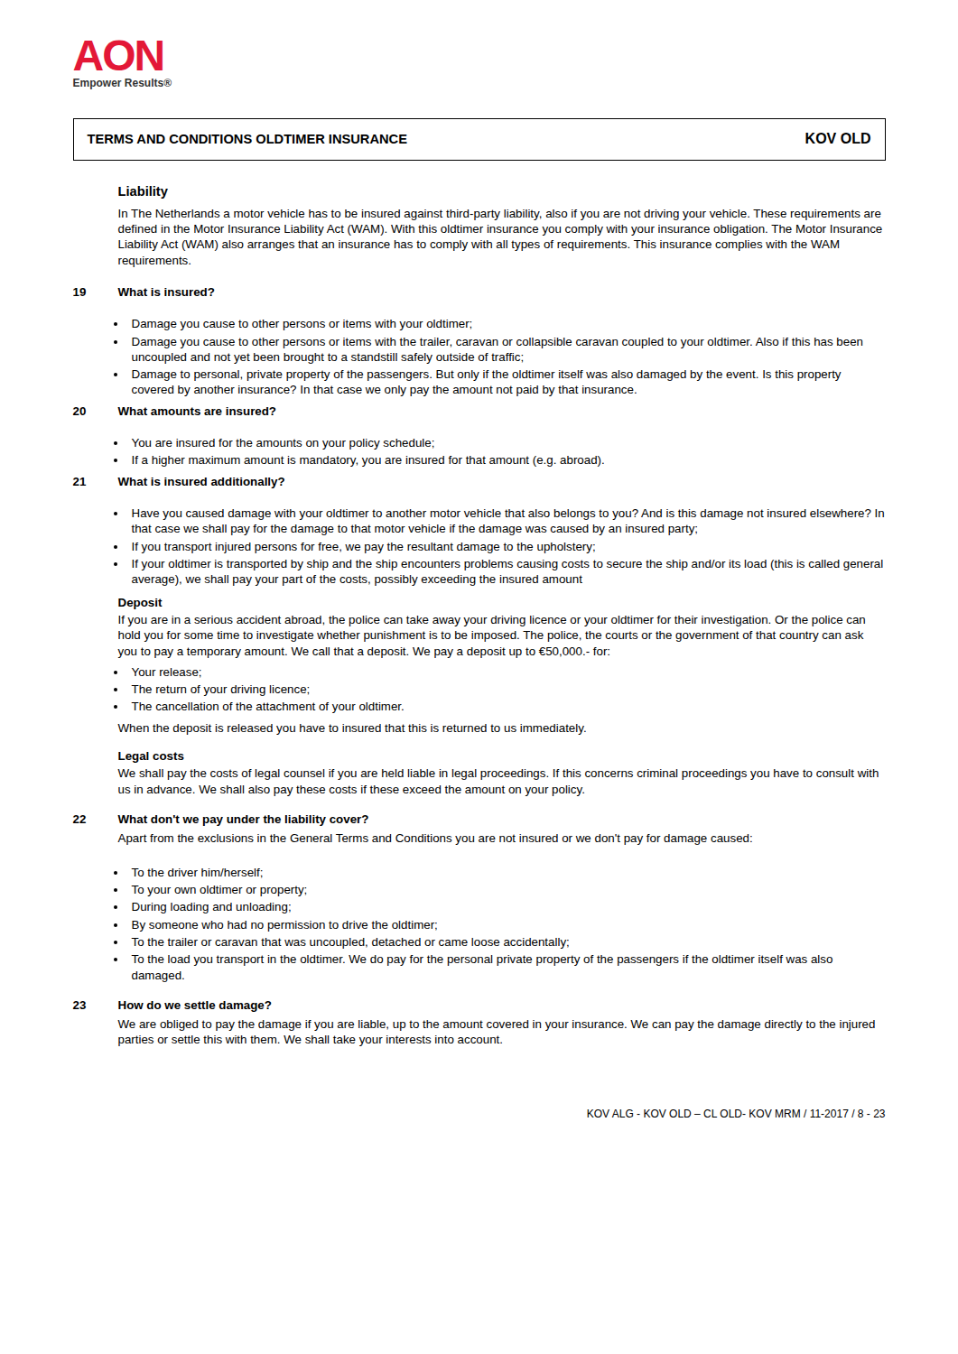AON
Empower Results®
TERMS AND CONDITIONS OLDTIMER INSURANCE KOV OLD
Liability
In The Netherlands a motor vehicle has to be insured against third-party liability, also if you are not driving your vehicle. These requirements are defined in the Motor Insurance Liability Act (WAM). With this oldtimer insurance you comply with your insurance obligation. The Motor Insurance Liability Act (WAM) also arranges that an insurance has to comply with all types of requirements. This insurance complies with the WAM requirements.
19
What is insured?
Damage you cause to other persons or items with your oldtimer;
Damage you cause to other persons or items with the trailer, caravan or collapsible caravan coupled to your oldtimer. Also if this has been uncoupled and not yet been brought to a standstill safely outside of traffic;
Damage to personal, private property of the passengers. But only if the oldtimer itself was also damaged by the event. Is this property covered by another insurance? In that case we only pay the amount not paid by that insurance.
20
What amounts are insured?
You are insured for the amounts on your policy schedule;
If a higher maximum amount is mandatory, you are insured for that amount (e.g. abroad).
21
What is insured additionally?
Have you caused damage with your oldtimer to another motor vehicle that also belongs to you? And is this damage not insured elsewhere? In that case we shall pay for the damage to that motor vehicle if the damage was caused by an insured party;
If you transport injured persons for free, we pay the resultant damage to the upholstery;
If your oldtimer is transported by ship and the ship encounters problems causing costs to secure the ship and/or its load (this is called general average), we shall pay your part of the costs, possibly exceeding the insured amount
Deposit
If you are in a serious accident abroad, the police can take away your driving licence or your oldtimer for their investigation. Or the police can hold you for some time to investigate whether punishment is to be imposed. The police, the courts or the government of that country can ask you to pay a temporary amount. We call that a deposit. We pay a deposit up to €50,000.- for:
Your release;
The return of your driving licence;
The cancellation of the attachment of your oldtimer.
When the deposit is released you have to insured that this is returned to us immediately.
Legal costs
We shall pay the costs of legal counsel if you are held liable in legal proceedings. If this concerns criminal proceedings you have to consult with us in advance. We shall also pay these costs if these exceed the amount on your policy.
22
What don't we pay under the liability cover?
Apart from the exclusions in the General Terms and Conditions you are not insured or we don't pay for damage caused:
To the driver him/herself;
To your own oldtimer or property;
During loading and unloading;
By someone who had no permission to drive the oldtimer;
To the trailer or caravan that was uncoupled, detached or came loose accidentally;
To the load you transport in the oldtimer. We do pay for the personal private property of the passengers if the oldtimer itself was also damaged.
23
How do we settle damage?
We are obliged to pay the damage if you are liable, up to the amount covered in your insurance. We can pay the damage directly to the injured parties or settle this with them. We shall take your interests into account.
KOV ALG - KOV OLD – CL OLD- KOV MRM / 11-2017 / 8 - 23